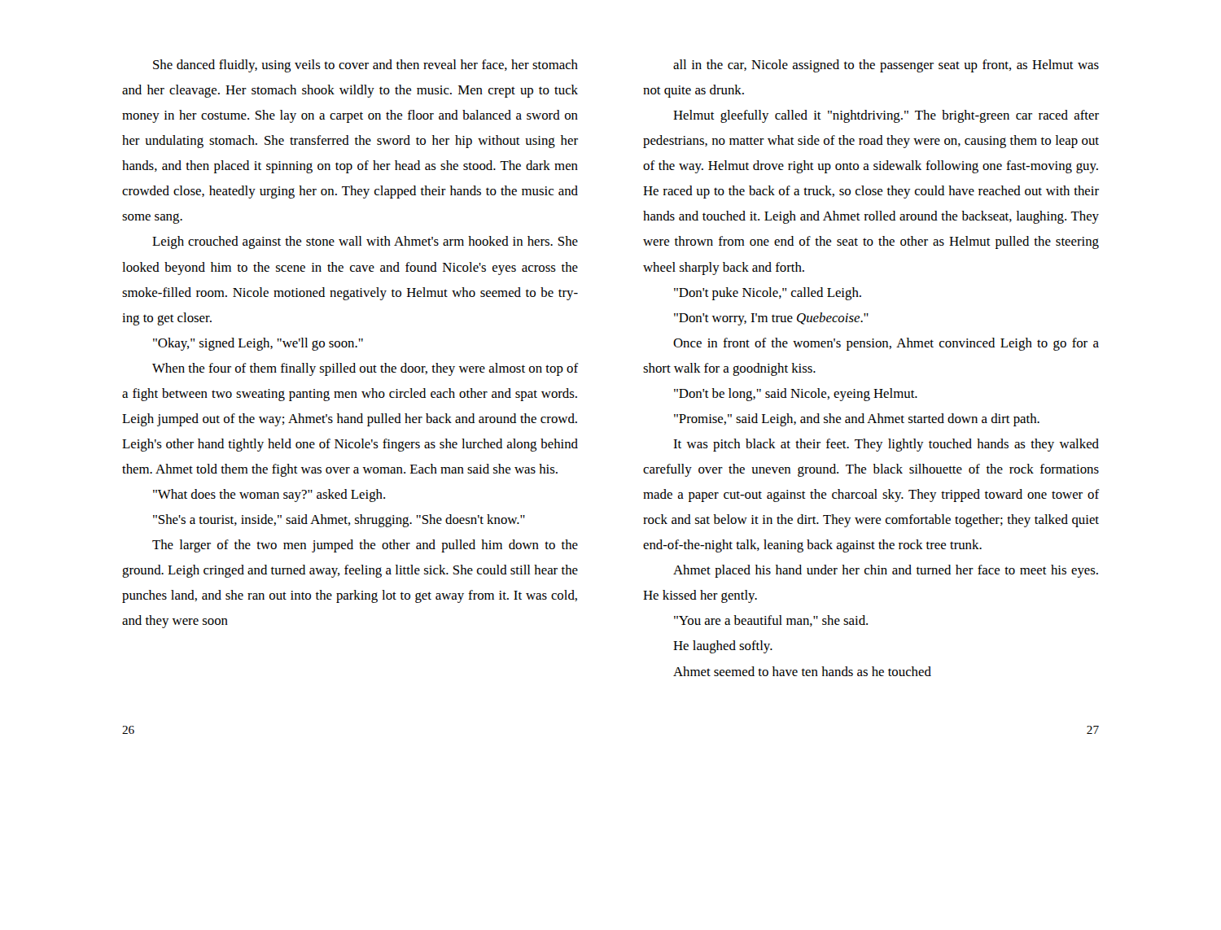She danced fluidly, using veils to cover and then reveal her face, her stomach and her cleavage. Her stomach shook wildly to the music. Men crept up to tuck money in her costume. She lay on a carpet on the floor and balanced a sword on her undulating stomach. She transferred the sword to her hip without using her hands, and then placed it spinning on top of her head as she stood. The dark men crowded close, heatedly urging her on. They clapped their hands to the music and some sang.
Leigh crouched against the stone wall with Ahmet's arm hooked in hers. She looked beyond him to the scene in the cave and found Nicole's eyes across the smoke-filled room. Nicole motioned negatively to Helmut who seemed to be trying to get closer.
"Okay," signed Leigh, "we'll go soon."
When the four of them finally spilled out the door, they were almost on top of a fight between two sweating panting men who circled each other and spat words. Leigh jumped out of the way; Ahmet's hand pulled her back and around the crowd. Leigh's other hand tightly held one of Nicole's fingers as she lurched along behind them. Ahmet told them the fight was over a woman. Each man said she was his.
"What does the woman say?" asked Leigh.
"She's a tourist, inside," said Ahmet, shrugging. "She doesn't know."
The larger of the two men jumped the other and pulled him down to the ground. Leigh cringed and turned away, feeling a little sick. She could still hear the punches land, and she ran out into the parking lot to get away from it. It was cold, and they were soon
26
all in the car, Nicole assigned to the passenger seat up front, as Helmut was not quite as drunk.
Helmut gleefully called it "nightdriving." The bright-green car raced after pedestrians, no matter what side of the road they were on, causing them to leap out of the way. Helmut drove right up onto a sidewalk following one fast-moving guy. He raced up to the back of a truck, so close they could have reached out with their hands and touched it. Leigh and Ahmet rolled around the backseat, laughing. They were thrown from one end of the seat to the other as Helmut pulled the steering wheel sharply back and forth.
"Don't puke Nicole," called Leigh.
"Don't worry, I'm true Quebecoise."
Once in front of the women's pension, Ahmet convinced Leigh to go for a short walk for a goodnight kiss.
"Don't be long," said Nicole, eyeing Helmut.
"Promise," said Leigh, and she and Ahmet started down a dirt path.
It was pitch black at their feet. They lightly touched hands as they walked carefully over the uneven ground. The black silhouette of the rock formations made a paper cut-out against the charcoal sky. They tripped toward one tower of rock and sat below it in the dirt. They were comfortable together; they talked quiet end-of-the-night talk, leaning back against the rock tree trunk.
Ahmet placed his hand under her chin and turned her face to meet his eyes. He kissed her gently.
"You are a beautiful man," she said.
He laughed softly.
Ahmet seemed to have ten hands as he touched
27